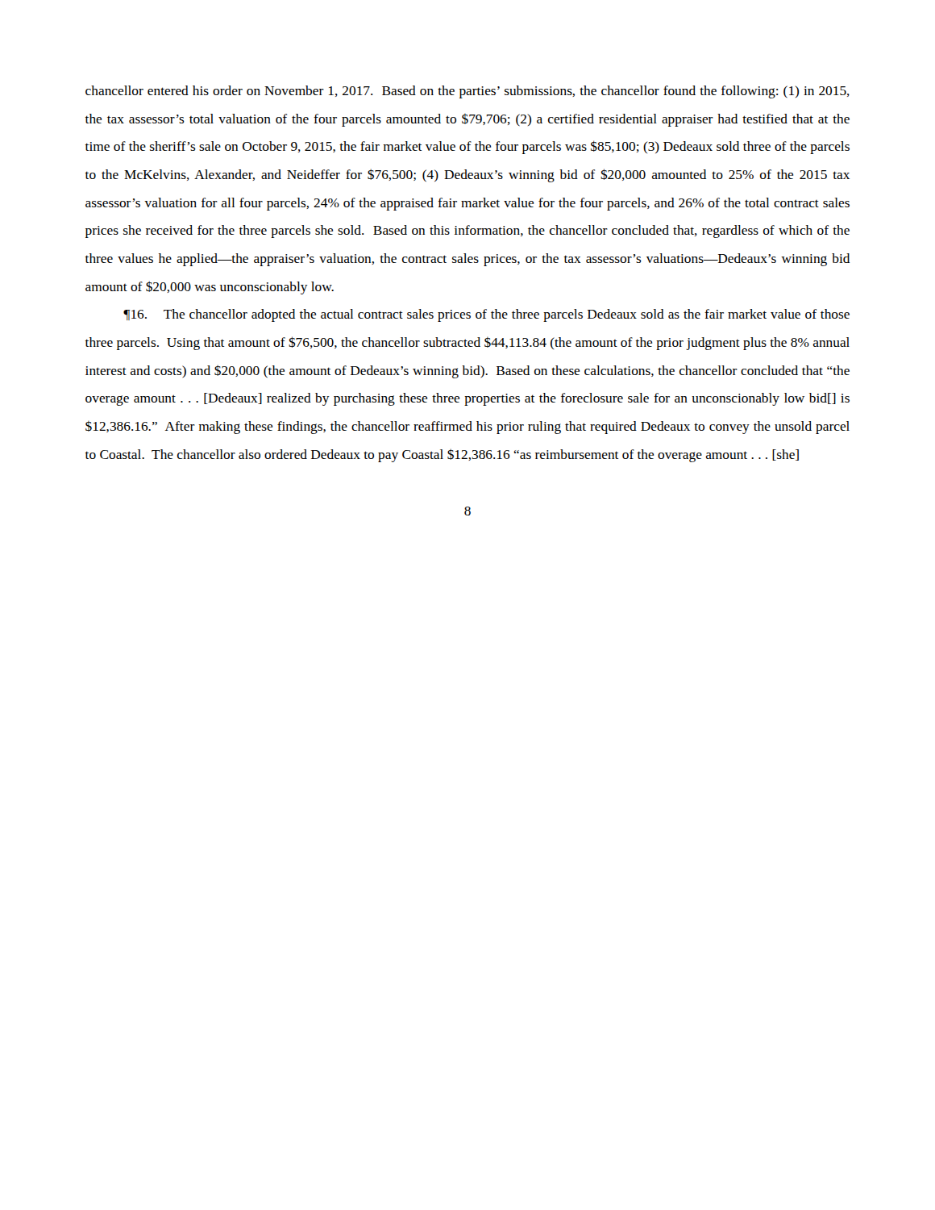chancellor entered his order on November 1, 2017. Based on the parties’ submissions, the chancellor found the following: (1) in 2015, the tax assessor’s total valuation of the four parcels amounted to $79,706; (2) a certified residential appraiser had testified that at the time of the sheriff’s sale on October 9, 2015, the fair market value of the four parcels was $85,100; (3) Dedeaux sold three of the parcels to the McKelvins, Alexander, and Neideffer for $76,500; (4) Dedeaux’s winning bid of $20,000 amounted to 25% of the 2015 tax assessor’s valuation for all four parcels, 24% of the appraised fair market value for the four parcels, and 26% of the total contract sales prices she received for the three parcels she sold. Based on this information, the chancellor concluded that, regardless of which of the three values he applied—the appraiser’s valuation, the contract sales prices, or the tax assessor’s valuations—Dedeaux’s winning bid amount of $20,000 was unconscionably low.
¶16. The chancellor adopted the actual contract sales prices of the three parcels Dedeaux sold as the fair market value of those three parcels. Using that amount of $76,500, the chancellor subtracted $44,113.84 (the amount of the prior judgment plus the 8% annual interest and costs) and $20,000 (the amount of Dedeaux’s winning bid). Based on these calculations, the chancellor concluded that “the overage amount . . . [Dedeaux] realized by purchasing these three properties at the foreclosure sale for an unconscionably low bid[] is $12,386.16.” After making these findings, the chancellor reaffirmed his prior ruling that required Dedeaux to convey the unsold parcel to Coastal. The chancellor also ordered Dedeaux to pay Coastal $12,386.16 “as reimbursement of the overage amount . . . [she]
8